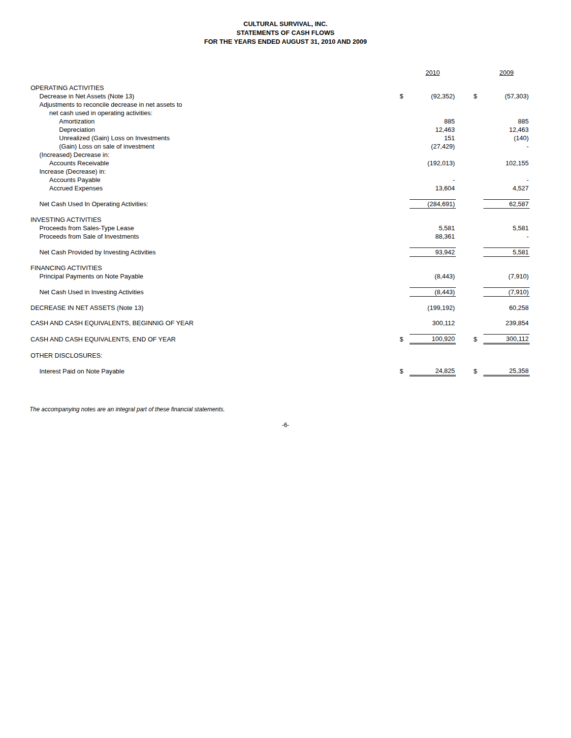CULTURAL SURVIVAL, INC.
STATEMENTS OF CASH FLOWS
FOR THE YEARS ENDED AUGUST 31, 2010 AND 2009
| | | 2010 | | | 2009 | |
| OPERATING ACTIVITIES | | | | | | |
| Decrease in Net Assets (Note 13) | $ | (92,352) | | $ | (57,303) | |
| Adjustments to reconcile decrease in net assets to | | | | | | |
| net cash used in operating activities: | | | | | | |
| Amortization | | 885 | | | 885 | |
| Depreciation | | 12,463 | | | 12,463 | |
| Unrealized (Gain) Loss on Investments | | 151 | | | (140) | |
| (Gain) Loss on sale of investment | | (27,429) | | | - | |
| (Increased) Decrease in: | | | | | | |
| Accounts Receivable | | (192,013) | | | 102,155 | |
| Increase (Decrease) in: | | | | | | |
| Accounts Payable | | - | | | - | |
| Accrued Expenses | | 13,604 | | | 4,527 | |
| Net Cash Used In Operating Activities: | | (284,691) | | | 62,587 | |
| INVESTING ACTIVITIES | | | | | | |
| Proceeds from Sales-Type Lease | | 5,581 | | | 5,581 | |
| Proceeds from Sale of Investments | | 88,361 | | | - | |
| Net Cash Provided by Investing Activities | | 93,942 | | | 5,581 | |
| FINANCING ACTIVITIES | | | | | | |
| Principal Payments on Note Payable | | (8,443) | | | (7,910) | |
| Net Cash Used in Investing Activities | | (8,443) | | | (7,910) | |
| DECREASE IN NET ASSETS (Note 13) | | (199,192) | | | 60,258 | |
| CASH AND CASH EQUIVALENTS, BEGINNIG OF YEAR | | 300,112 | | | 239,854 | |
| CASH AND CASH EQUIVALENTS, END OF YEAR | $ | 100,920 | | $ | 300,112 | |
| OTHER DISCLOSURES: | | | | | | |
| Interest Paid on Note Payable | $ | 24,825 | | $ | 25,358 | |
The accompanying notes are an integral part of these financial statements.
-6-